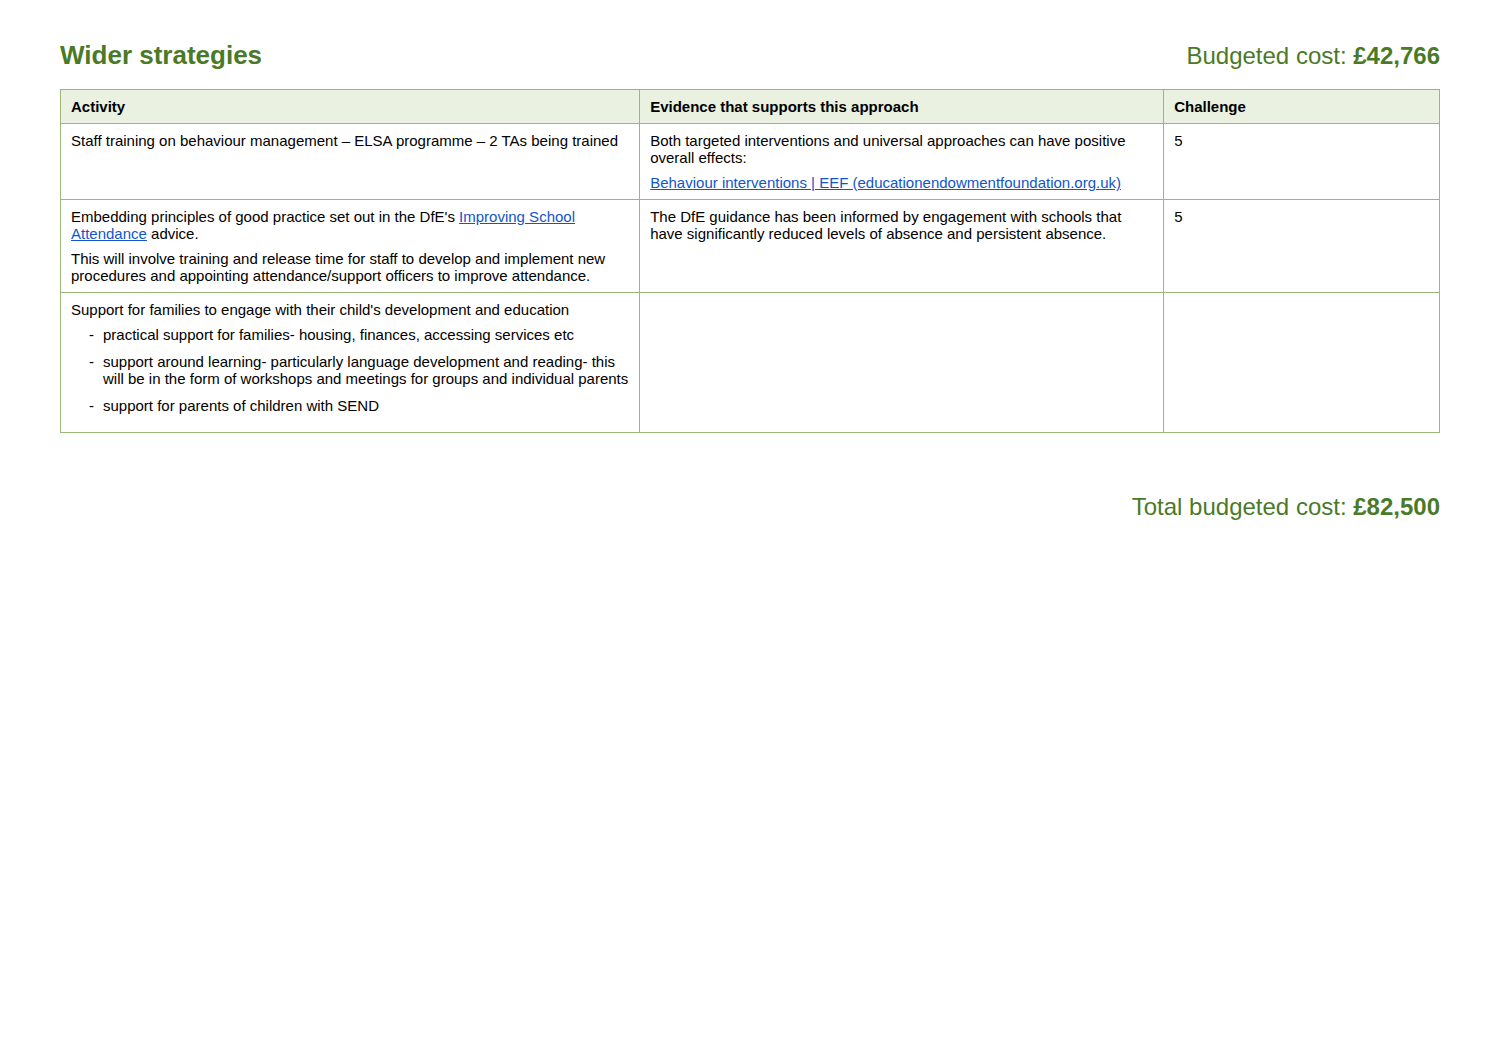Wider strategies
Budgeted cost: £42,766
| Activity | Evidence that supports this approach | Challenge |
| --- | --- | --- |
| Staff training on behaviour management – ELSA programme – 2 TAs being trained | Both targeted interventions and universal approaches can have positive overall effects: Behaviour interventions / EEF (educationendowmentfoundation.org.uk) | 5 |
| Embedding principles of good practice set out in the DfE's Improving School Attendance advice. This will involve training and release time for staff to develop and implement new procedures and appointing attendance/support officers to improve attendance. | The DfE guidance has been informed by engagement with schools that have significantly reduced levels of absence and persistent absence. | 5 |
| Support for families to engage with their child's development and education practical support for families- housing, finances, accessing services etc support around learning- particularly language development and reading- this will be in the form of workshops and meetings for groups and individual parents support for parents of children with SEND | | |
Total budgeted cost: £82,500